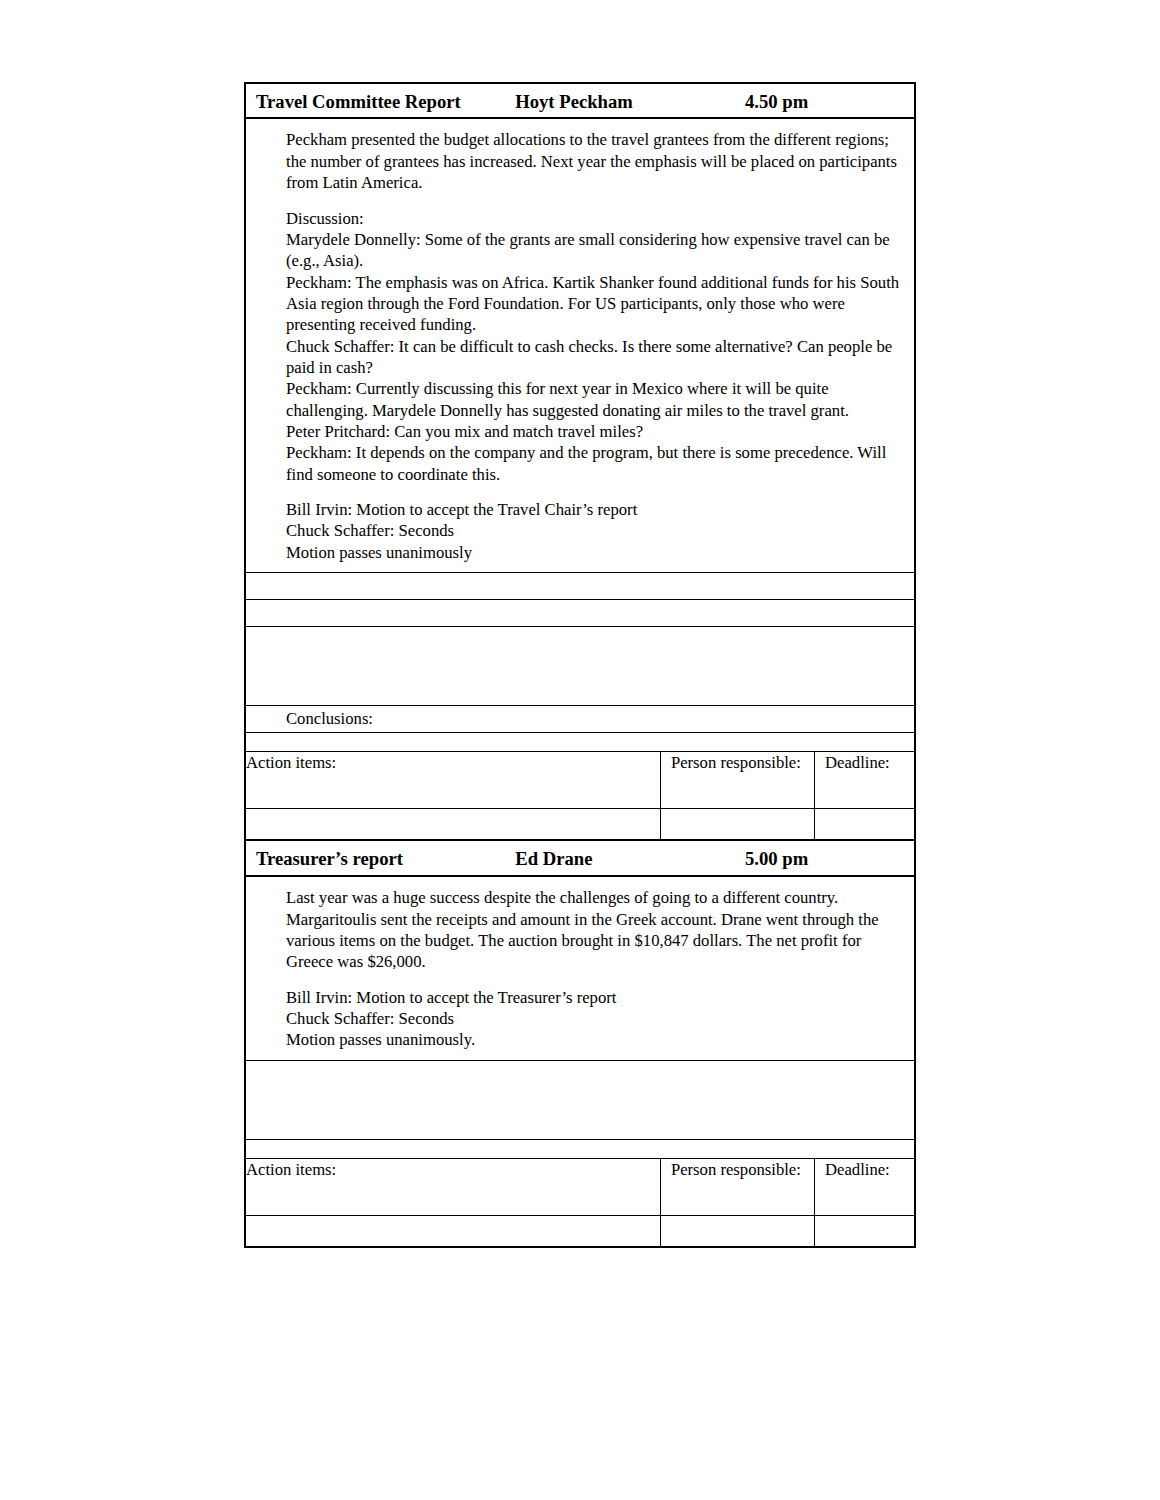| Travel Committee Report Hoyt Peckham 4.50 pm |
| Peckham presented the budget allocations to the travel grantees from the different regions; the number of grantees has increased. Next year the emphasis will be placed on participants from Latin America. Discussion: Marydele Donnelly: Some of the grants are small considering how expensive travel can be (e.g., Asia). Peckham: The emphasis was on Africa. Kartik Shanker found additional funds for his South Asia region through the Ford Foundation. For US participants, only those who were presenting received funding. Chuck Schaffer: It can be difficult to cash checks. Is there some alternative? Can people be paid in cash? Peckham: Currently discussing this for next year in Mexico where it will be quite challenging. Marydele Donnelly has suggested donating air miles to the travel grant. Peter Pritchard: Can you mix and match travel miles? Peckham: It depends on the company and the program, but there is some precedence. Will find someone to coordinate this. Bill Irvin: Motion to accept the Travel Chair’s report Chuck Schaffer: Seconds Motion passes unanimously |
| Conclusions: |
| Action items: | Person responsible: | Deadline: |
| Treasurer’s report Ed Drane 5.00 pm |
| Last year was a huge success despite the challenges of going to a different country. Margaritoulis sent the receipts and amount in the Greek account. Drane went through the various items on the budget. The auction brought in $10,847 dollars. The net profit for Greece was $26,000. Bill Irvin: Motion to accept the Treasurer’s report Chuck Schaffer: Seconds Motion passes unanimously. |
| Action items: | Person responsible: | Deadline: |